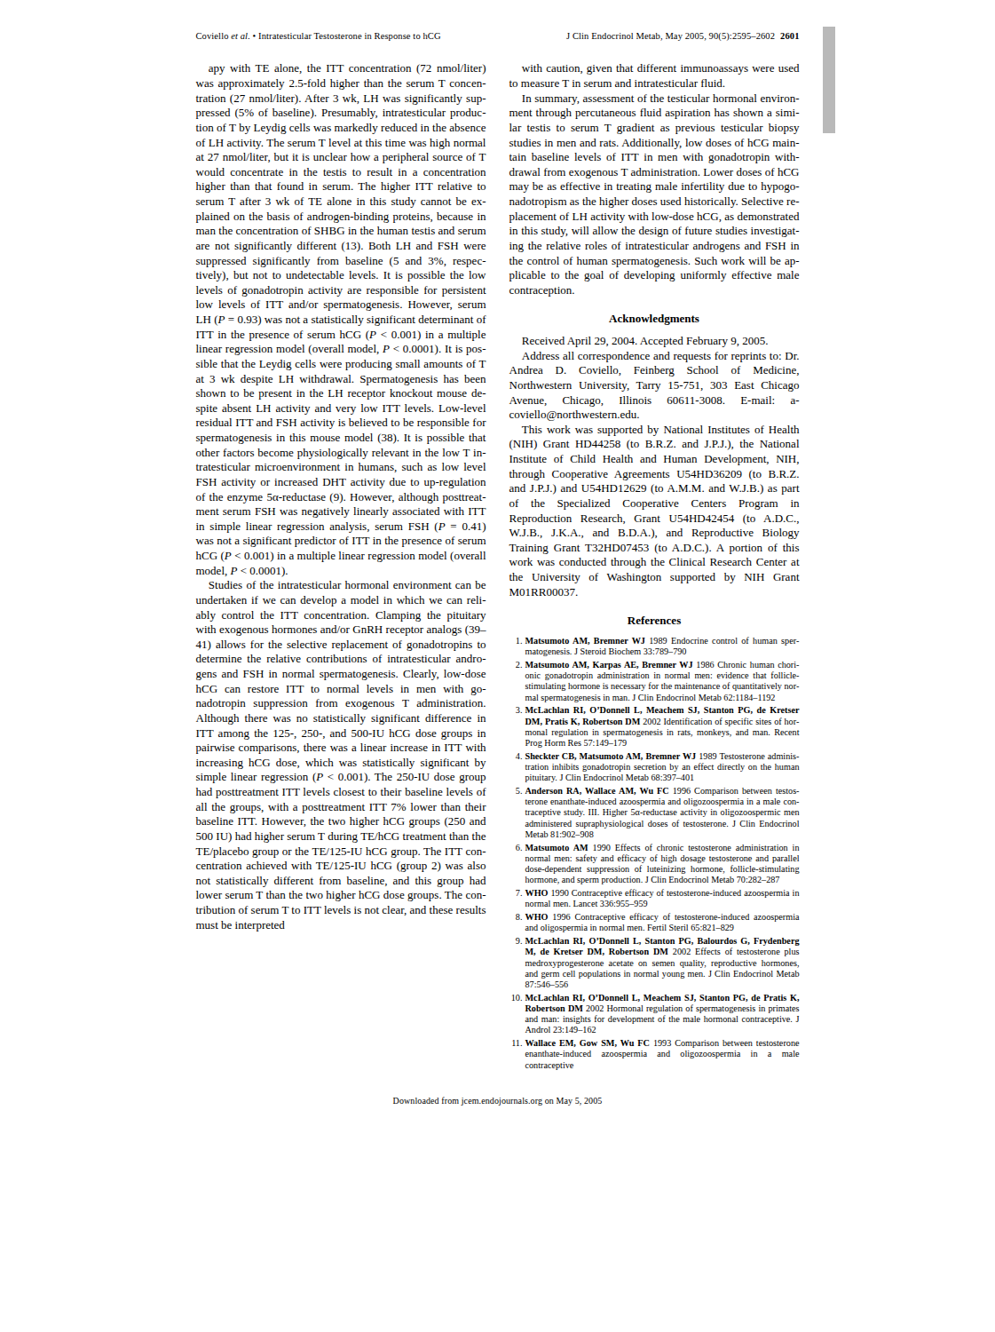Coviello et al. • Intratesticular Testosterone in Response to hCG
J Clin Endocrinol Metab, May 2005, 90(5):2595–26022601
apy with TE alone, the ITT concentration (72 nmol/liter) was approximately 2.5-fold higher than the serum T concentration (27 nmol/liter). After 3 wk, LH was significantly suppressed (5% of baseline). Presumably, intratesticular production of T by Leydig cells was markedly reduced in the absence of LH activity. The serum T level at this time was high normal at 27 nmol/liter, but it is unclear how a peripheral source of T would concentrate in the testis to result in a concentration higher than that found in serum. The higher ITT relative to serum T after 3 wk of TE alone in this study cannot be explained on the basis of androgen-binding proteins, because in man the concentration of SHBG in the human testis and serum are not significantly different (13). Both LH and FSH were suppressed significantly from baseline (5 and 3%, respectively), but not to undetectable levels. It is possible the low levels of gonadotropin activity are responsible for persistent low levels of ITT and/or spermatogenesis. However, serum LH (P = 0.93) was not a statistically significant determinant of ITT in the presence of serum hCG (P < 0.001) in a multiple linear regression model (overall model, P < 0.0001). It is possible that the Leydig cells were producing small amounts of T at 3 wk despite LH withdrawal. Spermatogenesis has been shown to be present in the LH receptor knockout mouse despite absent LH activity and very low ITT levels. Low-level residual ITT and FSH activity is believed to be responsible for spermatogenesis in this mouse model (38). It is possible that other factors become physiologically relevant in the low T intratesticular microenvironment in humans, such as low level FSH activity or increased DHT activity due to up-regulation of the enzyme 5α-reductase (9). However, although posttreatment serum FSH was negatively linearly associated with ITT in simple linear regression analysis, serum FSH (P = 0.41) was not a significant predictor of ITT in the presence of serum hCG (P < 0.001) in a multiple linear regression model (overall model, P < 0.0001).
Studies of the intratesticular hormonal environment can be undertaken if we can develop a model in which we can reliably control the ITT concentration. Clamping the pituitary with exogenous hormones and/or GnRH receptor analogs (39–41) allows for the selective replacement of gonadotropins to determine the relative contributions of intratesticular androgens and FSH in normal spermatogenesis. Clearly, low-dose hCG can restore ITT to normal levels in men with gonadotropin suppression from exogenous T administration. Although there was no statistically significant difference in ITT among the 125-, 250-, and 500-IU hCG dose groups in pairwise comparisons, there was a linear increase in ITT with increasing hCG dose, which was statistically significant by simple linear regression (P < 0.001). The 250-IU dose group had posttreatment ITT levels closest to their baseline levels of all the groups, with a posttreatment ITT 7% lower than their baseline ITT. However, the two higher hCG groups (250 and 500 IU) had higher serum T during TE/hCG treatment than the TE/placebo group or the TE/125-IU hCG group. The ITT concentration achieved with TE/125-IU hCG (group 2) was also not statistically different from baseline, and this group had lower serum T than the two higher hCG dose groups. The contribution of serum T to ITT levels is not clear, and these results must be interpreted
with caution, given that different immunoassays were used to measure T in serum and intratesticular fluid.
In summary, assessment of the testicular hormonal environment through percutaneous fluid aspiration has shown a similar testis to serum T gradient as previous testicular biopsy studies in men and rats. Additionally, low doses of hCG maintain baseline levels of ITT in men with gonadotropin withdrawal from exogenous T administration. Lower doses of hCG may be as effective in treating male infertility due to hypogonadotropism as the higher doses used historically. Selective replacement of LH activity with low-dose hCG, as demonstrated in this study, will allow the design of future studies investigating the relative roles of intratesticular androgens and FSH in the control of human spermatogenesis. Such work will be applicable to the goal of developing uniformly effective male contraception.
Acknowledgments
Received April 29, 2004. Accepted February 9, 2005.
Address all correspondence and requests for reprints to: Dr. Andrea D. Coviello, Feinberg School of Medicine, Northwestern University, Tarry 15-751, 303 East Chicago Avenue, Chicago, Illinois 60611-3008. E-mail: a-coviello@northwestern.edu.
This work was supported by National Institutes of Health (NIH) Grant HD44258 (to B.R.Z. and J.P.J.), the National Institute of Child Health and Human Development, NIH, through Cooperative Agreements U54HD36209 (to B.R.Z. and J.P.J.) and U54HD12629 (to A.M.M. and W.J.B.) as part of the Specialized Cooperative Centers Program in Reproduction Research, Grant U54HD42454 (to A.D.C., W.J.B., J.K.A., and B.D.A.), and Reproductive Biology Training Grant T32HD07453 (to A.D.C.). A portion of this work was conducted through the Clinical Research Center at the University of Washington supported by NIH Grant M01RR00037.
References
Matsumoto AM, Bremner WJ 1989 Endocrine control of human spermatogenesis. J Steroid Biochem 33:789–790
Matsumoto AM, Karpas AE, Bremner WJ 1986 Chronic human chorionic gonadotropin administration in normal men: evidence that follicle-stimulating hormone is necessary for the maintenance of quantitatively normal spermatogenesis in man. J Clin Endocrinol Metab 62:1184–1192
McLachlan RI, O’Donnell L, Meachem SJ, Stanton PG, de Kretser DM, Pratis K, Robertson DM 2002 Identification of specific sites of hormonal regulation in spermatogenesis in rats, monkeys, and man. Recent Prog Horm Res 57:149–179
Sheckter CB, Matsumoto AM, Bremner WJ 1989 Testosterone administration inhibits gonadotropin secretion by an effect directly on the human pituitary. J Clin Endocrinol Metab 68:397–401
Anderson RA, Wallace AM, Wu FC 1996 Comparison between testosterone enanthate-induced azoospermia and oligozoospermia in a male contraceptive study. III. Higher 5α-reductase activity in oligozoospermic men administered supraphysiological doses of testosterone. J Clin Endocrinol Metab 81:902–908
Matsumoto AM 1990 Effects of chronic testosterone administration in normal men: safety and efficacy of high dosage testosterone and parallel dose-dependent suppression of luteinizing hormone, follicle-stimulating hormone, and sperm production. J Clin Endocrinol Metab 70:282–287
WHO 1990 Contraceptive efficacy of testosterone-induced azoospermia in normal men. Lancet 336:955–959
WHO 1996 Contraceptive efficacy of testosterone-induced azoospermia and oligospermia in normal men. Fertil Steril 65:821–829
McLachlan RI, O’Donnell L, Stanton PG, Balourdos G, Frydenberg M, de Kretser DM, Robertson DM 2002 Effects of testosterone plus medroxyprogesterone acetate on semen quality, reproductive hormones, and germ cell populations in normal young men. J Clin Endocrinol Metab 87:546–556
McLachlan RI, O’Donnell L, Meachem SJ, Stanton PG, de Pratis K, Robertson DM 2002 Hormonal regulation of spermatogenesis in primates and man: insights for development of the male hormonal contraceptive. J Androl 23:149–162
Wallace EM, Gow SM, Wu FC 1993 Comparison between testosterone enanthate-induced azoospermia and oligozoospermia in a male contraceptive
Downloaded from jcem.endojournals.org on May 5, 2005